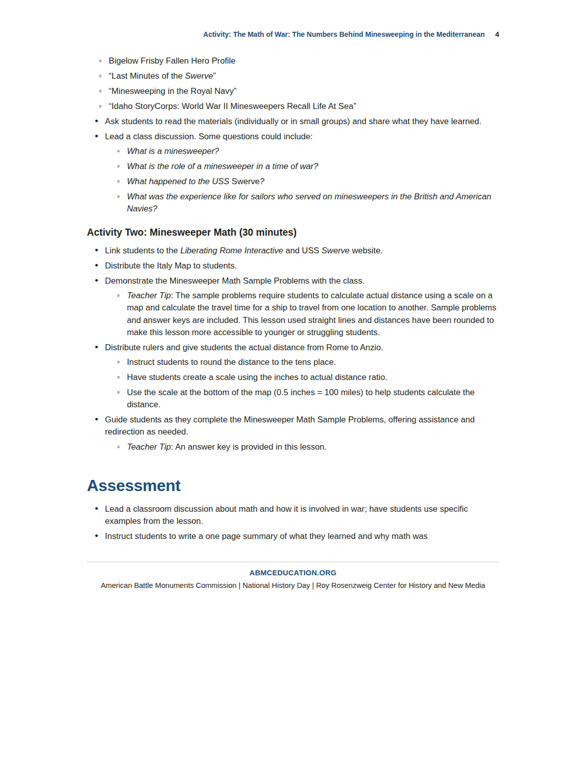Activity: The Math of War: The Numbers Behind Minesweeping in the Mediterranean 4
Bigelow Frisby Fallen Hero Profile
“Last Minutes of the Swerve”
“Minesweeping in the Royal Navy”
“Idaho StoryCorps: World War II Minesweepers Recall Life At Sea”
Ask students to read the materials (individually or in small groups) and share what they have learned.
Lead a class discussion. Some questions could include:
What is a minesweeper?
What is the role of a minesweeper in a time of war?
What happened to the USS Swerve?
What was the experience like for sailors who served on minesweepers in the British and American Navies?
Activity Two: Minesweeper Math (30 minutes)
Link students to the Liberating Rome Interactive and USS Swerve website.
Distribute the Italy Map to students.
Demonstrate the Minesweeper Math Sample Problems with the class.
Teacher Tip: The sample problems require students to calculate actual distance using a scale on a map and calculate the travel time for a ship to travel from one location to another. Sample problems and answer keys are included. This lesson used straight lines and distances have been rounded to make this lesson more accessible to younger or struggling students.
Distribute rulers and give students the actual distance from Rome to Anzio.
Instruct students to round the distance to the tens place.
Have students create a scale using the inches to actual distance ratio.
Use the scale at the bottom of the map (0.5 inches = 100 miles) to help students calculate the distance.
Guide students as they complete the Minesweeper Math Sample Problems, offering assistance and redirection as needed.
Teacher Tip: An answer key is provided in this lesson.
Assessment
Lead a classroom discussion about math and how it is involved in war; have students use specific examples from the lesson.
Instruct students to write a one page summary of what they learned and why math was
ABMCEDUCATION.ORG
American Battle Monuments Commission | National History Day | Roy Rosenzweig Center for History and New Media